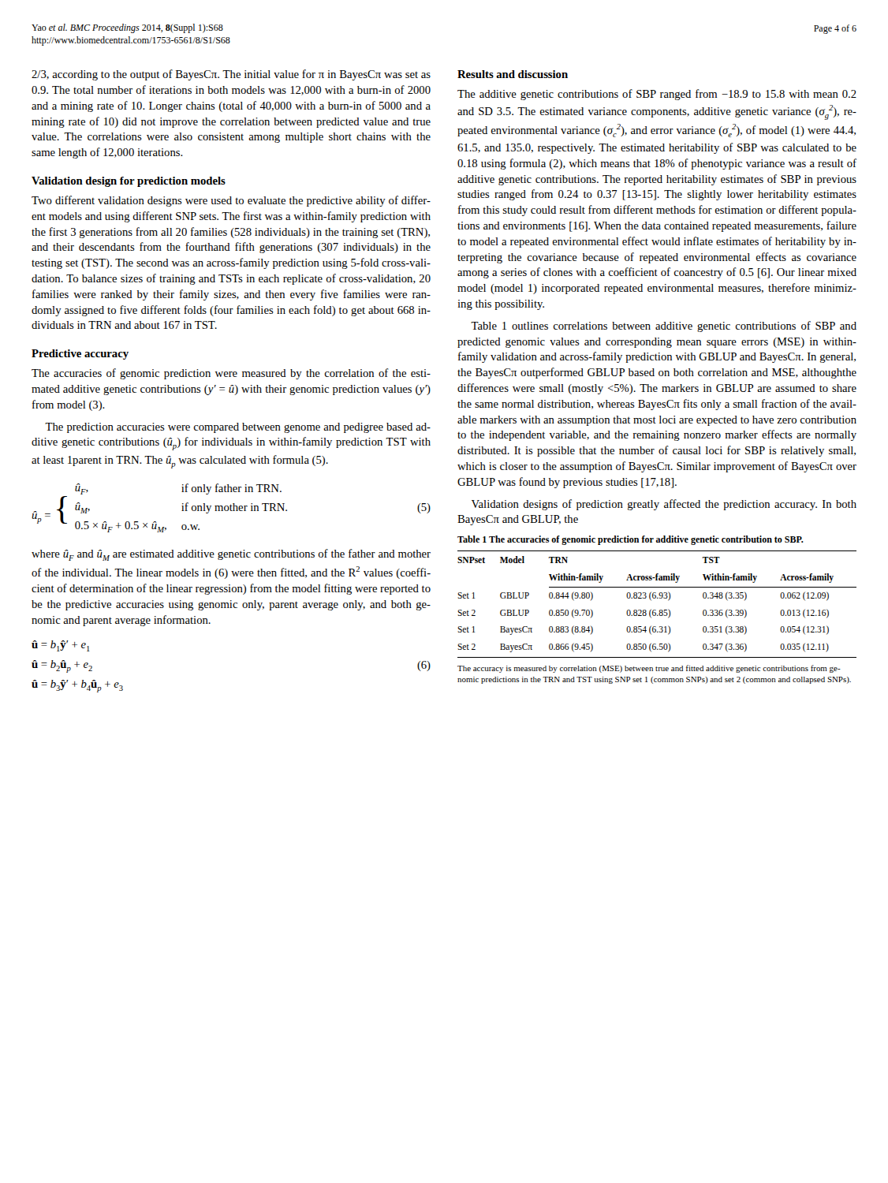Yao et al. BMC Proceedings 2014, 8(Suppl 1):S68
http://www.biomedcentral.com/1753-6561/8/S1/S68
Page 4 of 6
2/3, according to the output of BayesCπ. The initial value for π in BayesCπ was set as 0.9. The total number of iterations in both models was 12,000 with a burn-in of 2000 and a mining rate of 10. Longer chains (total of 40,000 with a burn-in of 5000 and a mining rate of 10) did not improve the correlation between predicted value and true value. The correlations were also consistent among multiple short chains with the same length of 12,000 iterations.
Validation design for prediction models
Two different validation designs were used to evaluate the predictive ability of different models and using different SNP sets. The first was a within-family prediction with the first 3 generations from all 20 families (528 individuals) in the training set (TRN), and their descendants from the fourthand fifth generations (307 individuals) in the testing set (TST). The second was an across-family prediction using 5-fold cross-validation. To balance sizes of training and TSTs in each replicate of cross-validation, 20 families were ranked by their family sizes, and then every five families were randomly assigned to five different folds (four families in each fold) to get about 668 individuals in TRN and about 167 in TST.
Predictive accuracy
The accuracies of genomic prediction were measured by the correlation of the estimated additive genetic contributions (y′ = û) with their genomic prediction values (y′) from model (3).
The prediction accuracies were compared between genome and pedigree based additive genetic contributions (ûp) for individuals in within-family prediction TST with at least 1parent in TRN. The ûp was calculated with formula (5).
ûp = {
| û F , | if only father in TRN. |
| û M , | if only mother in TRN. |
| 0.5 × û F + 0.5 × û M , | o.w. |
(5)
where ûF and ûM are estimated additive genetic contributions of the father and mother of the individual. The linear models in (6) were then fitted, and the R2 values (coefficient of determination of the linear regression) from the model fitting were reported to be the predictive accuracies using genomic only, parent average only, and both genomic and parent average information.
û = b1ŷ′ + e1
û = b2ûp + e2
û = b3ŷ′ + b4ûp + e3
(6)
Results and discussion
The additive genetic contributions of SBP ranged from −18.9 to 15.8 with mean 0.2 and SD 3.5. The estimated variance components, additive genetic variance (σg2), repeated environmental variance (σc2), and error variance (σe2), of model (1) were 44.4, 61.5, and 135.0, respectively. The estimated heritability of SBP was calculated to be 0.18 using formula (2), which means that 18% of phenotypic variance was a result of additive genetic contributions. The reported heritability estimates of SBP in previous studies ranged from 0.24 to 0.37 [13-15]. The slightly lower heritability estimates from this study could result from different methods for estimation or different populations and environments [16]. When the data contained repeated measurements, failure to model a repeated environmental effect would inflate estimates of heritability by interpreting the covariance because of repeated environmental effects as covariance among a series of clones with a coefficient of coancestry of 0.5 [6]. Our linear mixed model (model 1) incorporated repeated environmental measures, therefore minimizing this possibility.
Table 1 outlines correlations between additive genetic contributions of SBP and predicted genomic values and corresponding mean square errors (MSE) in within-family validation and across-family prediction with GBLUP and BayesCπ. In general, the BayesCπ outperformed GBLUP based on both correlation and MSE, althoughthe differences were small (mostly <5%). The markers in GBLUP are assumed to share the same normal distribution, whereas BayesCπ fits only a small fraction of the available markers with an assumption that most loci are expected to have zero contribution to the independent variable, and the remaining nonzero marker effects are normally distributed. It is possible that the number of causal loci for SBP is relatively small, which is closer to the assumption of BayesCπ. Similar improvement of BayesCπ over GBLUP was found by previous studies [17,18].
Validation designs of prediction greatly affected the prediction accuracy. In both BayesCπ and GBLUP, the
Table 1 The accuracies of genomic prediction for additive genetic contribution to SBP.
| SNPset | Model | TRN | TST |
| --- | --- | --- | --- |
| Within-family | Across-family | Within-family | Across-family |
| Set 1 | GBLUP | 0.844 (9.80) | 0.823 (6.93) | 0.348 (3.35) | 0.062 (12.09) |
| Set 2 | GBLUP | 0.850 (9.70) | 0.828 (6.85) | 0.336 (3.39) | 0.013 (12.16) |
| Set 1 | BayesCπ | 0.883 (8.84) | 0.854 (6.31) | 0.351 (3.38) | 0.054 (12.31) |
| Set 2 | BayesCπ | 0.866 (9.45) | 0.850 (6.50) | 0.347 (3.36) | 0.035 (12.11) |
The accuracy is measured by correlation (MSE) between true and fitted additive genetic contributions from genomic predictions in the TRN and TST using SNP set 1 (common SNPs) and set 2 (common and collapsed SNPs).